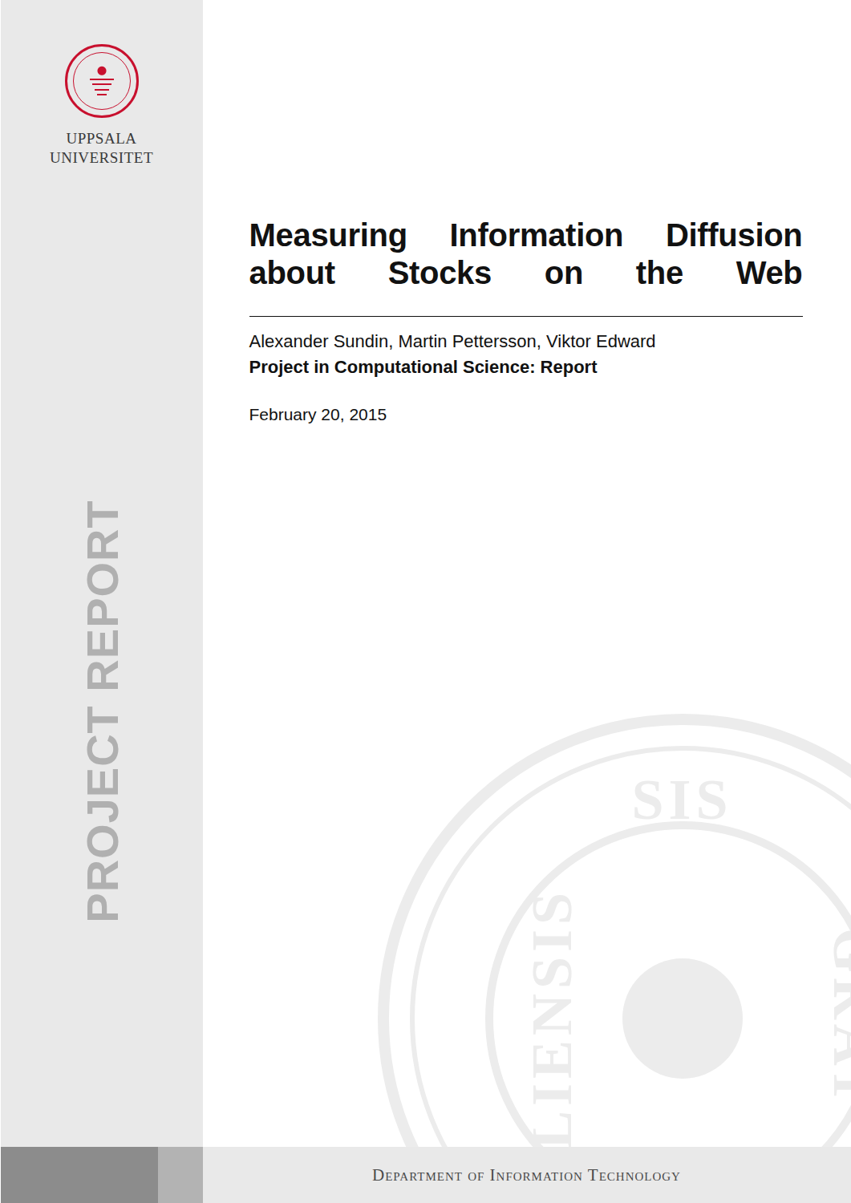UPPSALA
UNIVERSITET
PROJECT REPORT
SIS
GRAT
NA
LIENSIS
Measuring Information Diffusion about Stocks on the Web
Alexander Sundin, Martin Pettersson, Viktor Edward
Project in Computational Science: Report
February 20, 2015
Department of Information Technology